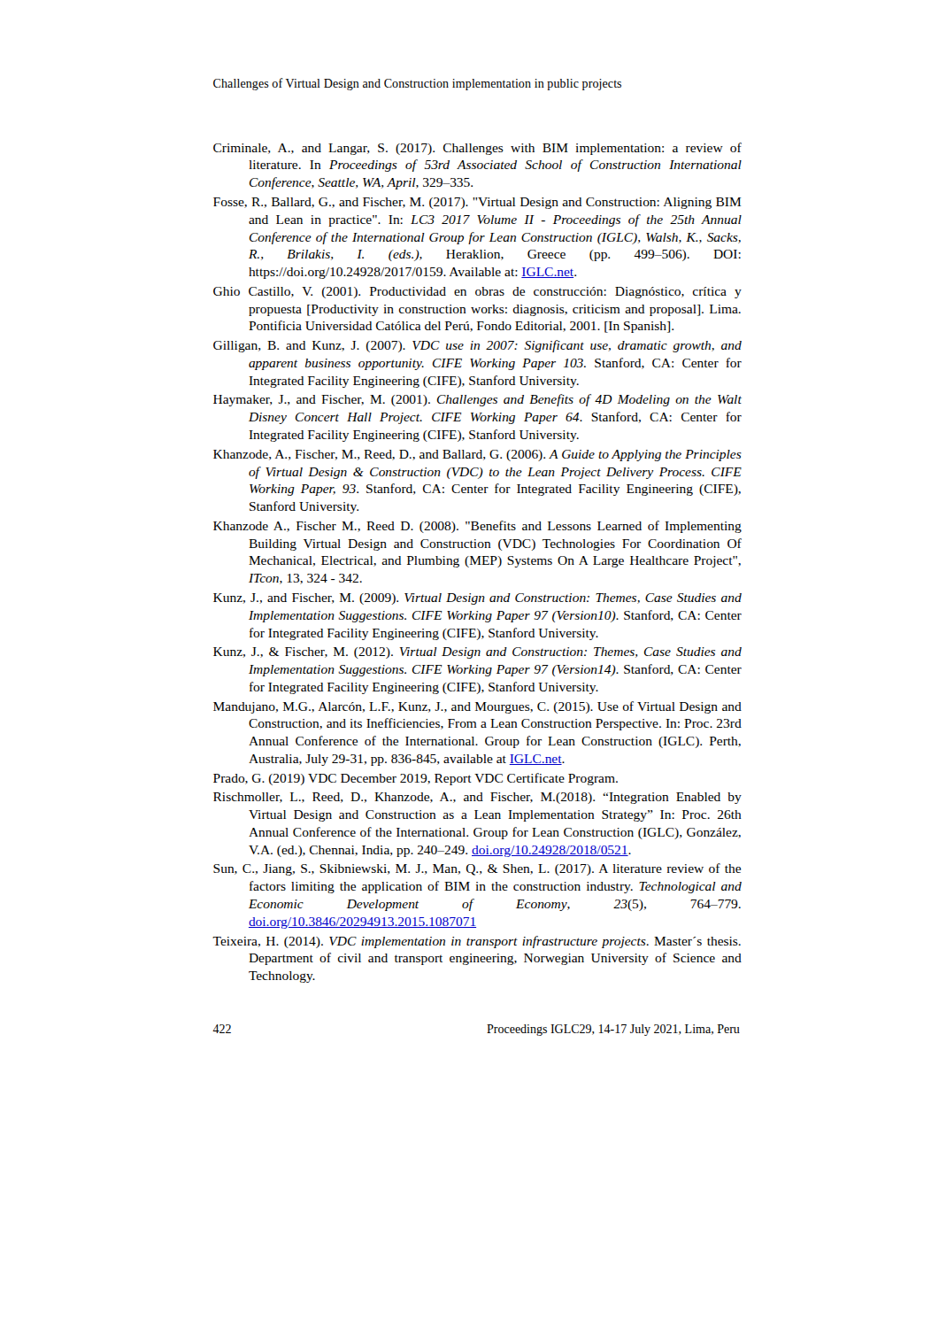Challenges of Virtual Design and Construction implementation in public projects
Criminale, A., and Langar, S. (2017). Challenges with BIM implementation: a review of literature. In Proceedings of 53rd Associated School of Construction International Conference, Seattle, WA, April, 329–335.
Fosse, R., Ballard, G., and Fischer, M. (2017). "Virtual Design and Construction: Aligning BIM and Lean in practice". In: LC3 2017 Volume II - Proceedings of the 25th Annual Conference of the International Group for Lean Construction (IGLC), Walsh, K., Sacks, R., Brilakis, I. (eds.), Heraklion, Greece (pp. 499–506). DOI: https://doi.org/10.24928/2017/0159. Available at: IGLC.net.
Ghio Castillo, V. (2001). Productividad en obras de construcción: Diagnóstico, crítica y propuesta [Productivity in construction works: diagnosis, criticism and proposal]. Lima. Pontificia Universidad Católica del Perú, Fondo Editorial, 2001. [In Spanish].
Gilligan, B. and Kunz, J. (2007). VDC use in 2007: Significant use, dramatic growth, and apparent business opportunity. CIFE Working Paper 103. Stanford, CA: Center for Integrated Facility Engineering (CIFE), Stanford University.
Haymaker, J., and Fischer, M. (2001). Challenges and Benefits of 4D Modeling on the Walt Disney Concert Hall Project. CIFE Working Paper 64. Stanford, CA: Center for Integrated Facility Engineering (CIFE), Stanford University.
Khanzode, A., Fischer, M., Reed, D., and Ballard, G. (2006). A Guide to Applying the Principles of Virtual Design & Construction (VDC) to the Lean Project Delivery Process. CIFE Working Paper, 93. Stanford, CA: Center for Integrated Facility Engineering (CIFE), Stanford University.
Khanzode A., Fischer M., Reed D. (2008). "Benefits and Lessons Learned of Implementing Building Virtual Design and Construction (VDC) Technologies For Coordination Of Mechanical, Electrical, and Plumbing (MEP) Systems On A Large Healthcare Project", ITcon, 13, 324 - 342.
Kunz, J., and Fischer, M. (2009). Virtual Design and Construction: Themes, Case Studies and Implementation Suggestions. CIFE Working Paper 97 (Version10). Stanford, CA: Center for Integrated Facility Engineering (CIFE), Stanford University.
Kunz, J., & Fischer, M. (2012). Virtual Design and Construction: Themes, Case Studies and Implementation Suggestions. CIFE Working Paper 97 (Version14). Stanford, CA: Center for Integrated Facility Engineering (CIFE), Stanford University.
Mandujano, M.G., Alarcón, L.F., Kunz, J., and Mourgues, C. (2015). Use of Virtual Design and Construction, and its Inefficiencies, From a Lean Construction Perspective. In: Proc. 23rd Annual Conference of the International. Group for Lean Construction (IGLC). Perth, Australia, July 29-31, pp. 836-845, available at IGLC.net.
Prado, G. (2019) VDC December 2019, Report VDC Certificate Program.
Rischmoller, L., Reed, D., Khanzode, A., and Fischer, M.(2018). “Integration Enabled by Virtual Design and Construction as a Lean Implementation Strategy” In: Proc. 26th Annual Conference of the International. Group for Lean Construction (IGLC), González, V.A. (ed.), Chennai, India, pp. 240–249. doi.org/10.24928/2018/0521.
Sun, C., Jiang, S., Skibniewski, M. J., Man, Q., & Shen, L. (2017). A literature review of the factors limiting the application of BIM in the construction industry. Technological and Economic Development of Economy, 23(5), 764–779. doi.org/10.3846/20294913.2015.1087071
Teixeira, H. (2014). VDC implementation in transport infrastructure projects. Master´s thesis. Department of civil and transport engineering, Norwegian University of Science and Technology.
422 Proceedings IGLC29, 14-17 July 2021, Lima, Peru